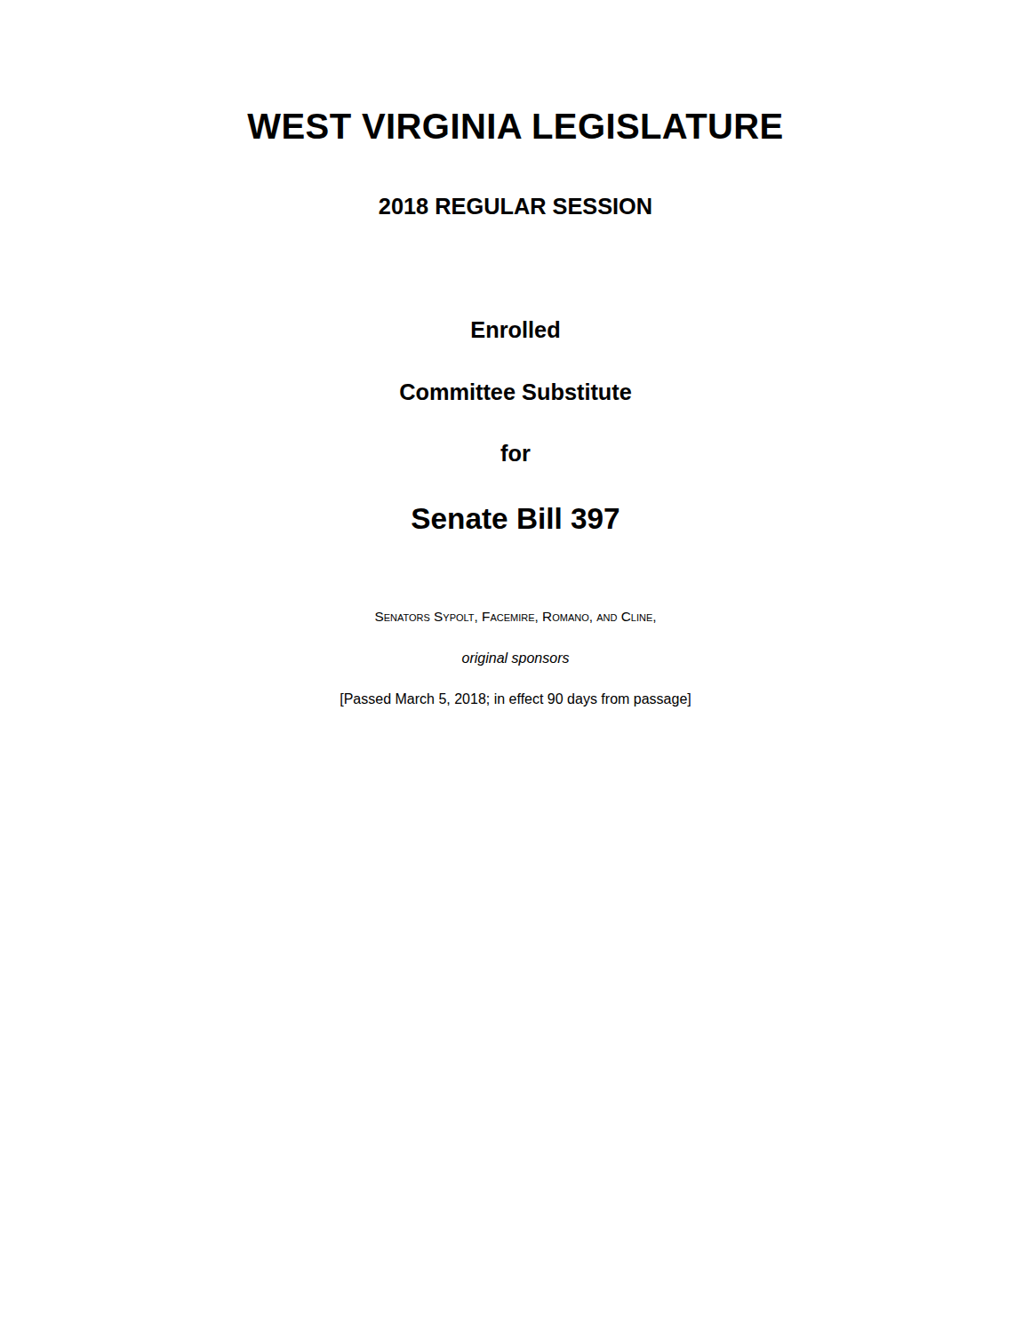WEST VIRGINIA LEGISLATURE
2018 REGULAR SESSION
Enrolled
Committee Substitute
for
Senate Bill 397
Senators Sypolt, Facemire, Romano, and Cline,
original sponsors
[Passed March 5, 2018; in effect 90 days from passage]